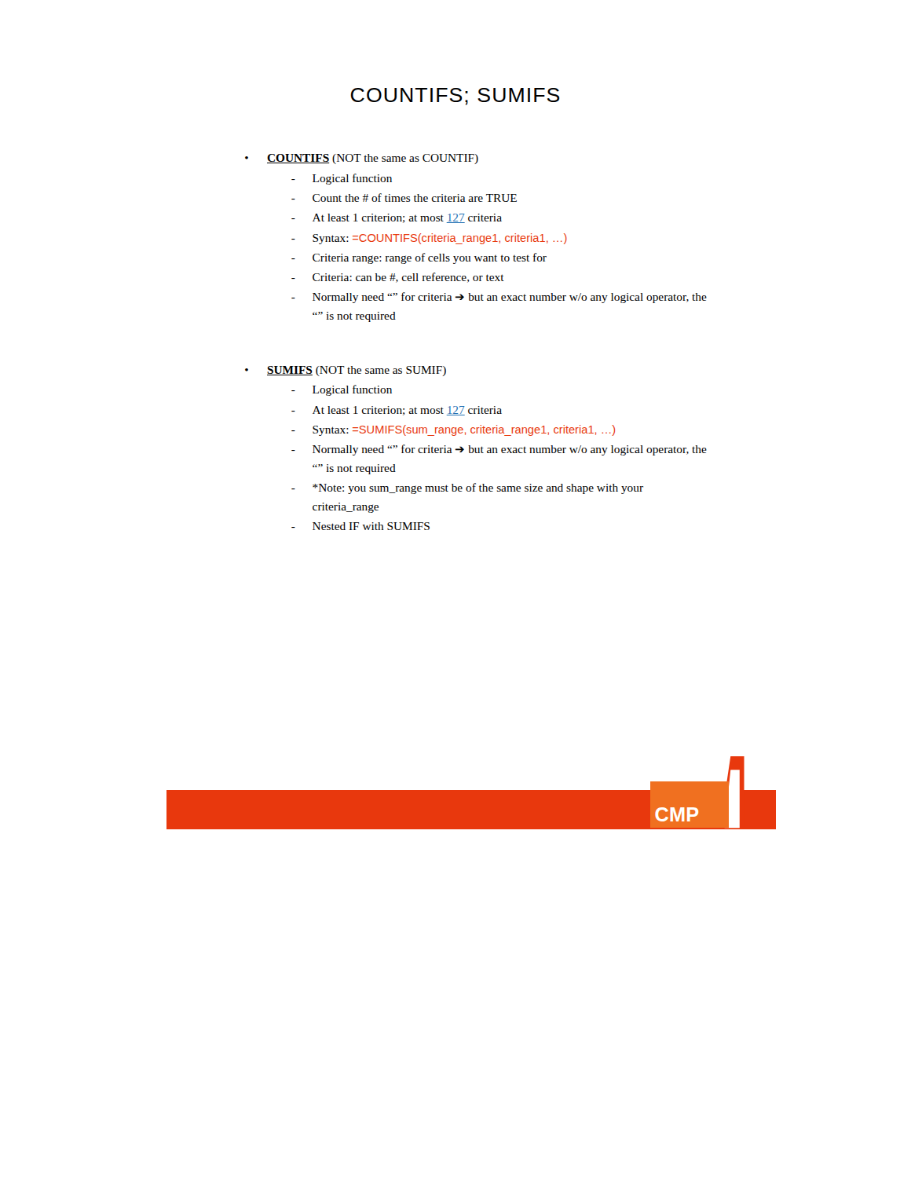COUNTIFS; SUMIFS
COUNTIFS (NOT the same as COUNTIF)
Logical function
Count the # of times the criteria are TRUE
At least 1 criterion; at most 127 criteria
Syntax: =COUNTIFS(criteria_range1, criteria1, …)
Criteria range: range of cells you want to test for
Criteria: can be #, cell reference, or text
Normally need “” for criteria ➔ but an exact number w/o any logical operator, the “” is not required
SUMIFS (NOT the same as SUMIF)
Logical function
At least 1 criterion; at most 127 criteria
Syntax: =SUMIFS(sum_range, criteria_range1, criteria1, …)
Normally need “” for criteria ➔ but an exact number w/o any logical operator, the “” is not required
*Note: you sum_range must be of the same size and shape with your criteria_range
Nested IF with SUMIFS
CMP